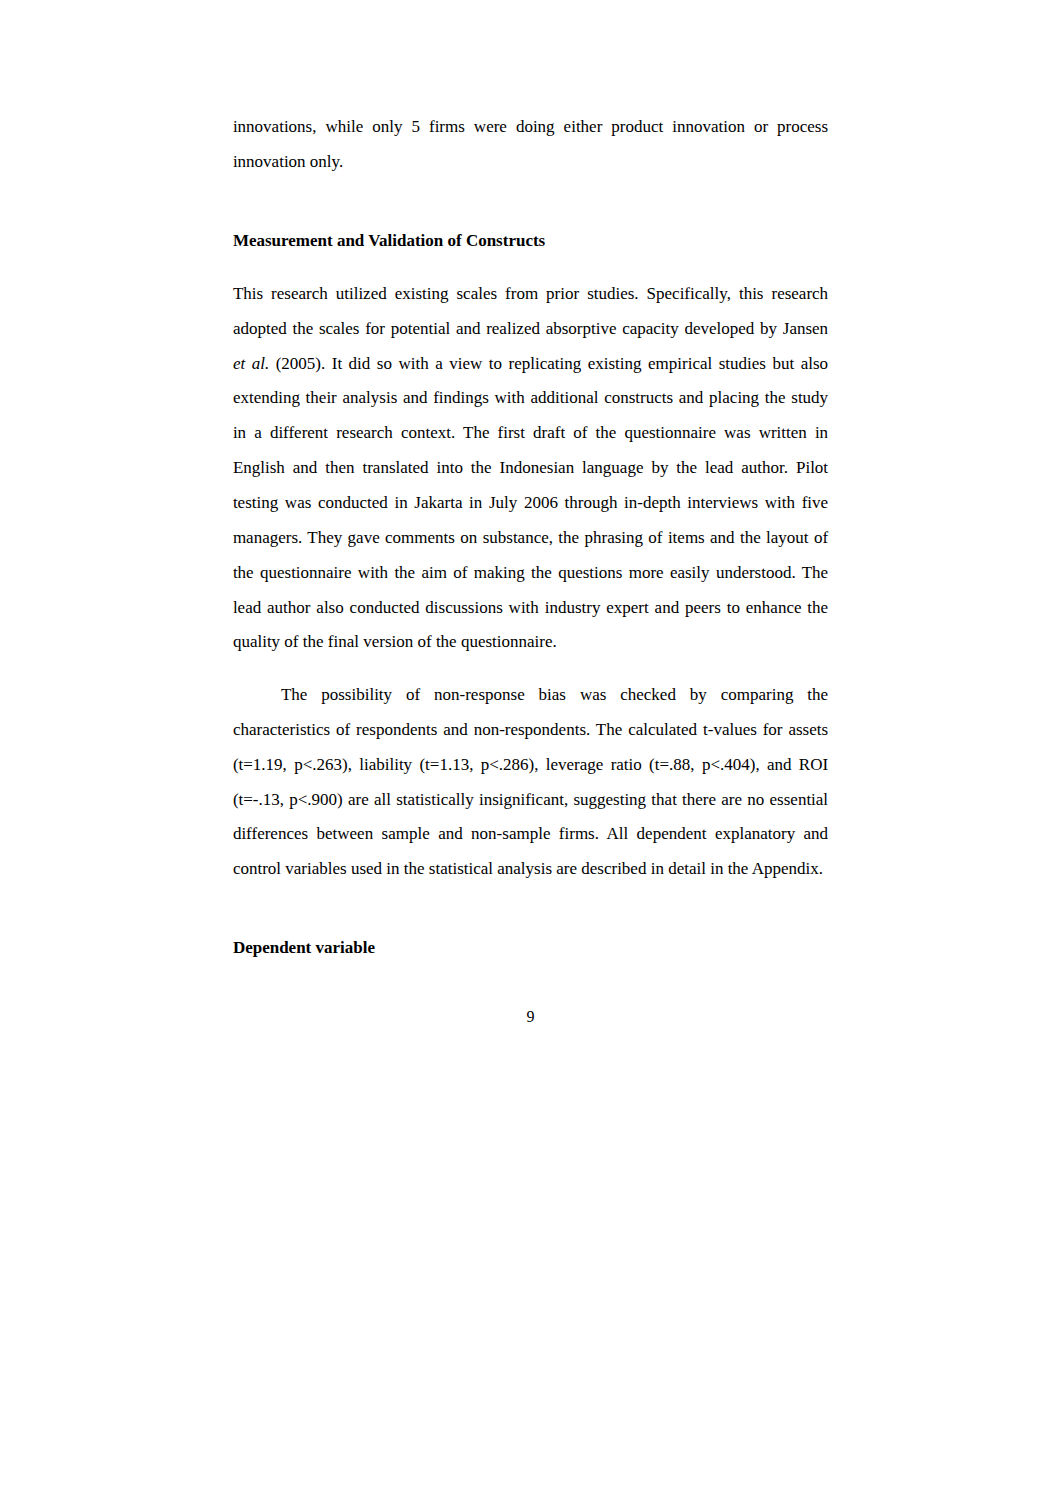innovations, while only 5 firms were doing either product innovation or process innovation only.
Measurement and Validation of Constructs
This research utilized existing scales from prior studies. Specifically, this research adopted the scales for potential and realized absorptive capacity developed by Jansen et al. (2005). It did so with a view to replicating existing empirical studies but also extending their analysis and findings with additional constructs and placing the study in a different research context. The first draft of the questionnaire was written in English and then translated into the Indonesian language by the lead author. Pilot testing was conducted in Jakarta in July 2006 through in-depth interviews with five managers. They gave comments on substance, the phrasing of items and the layout of the questionnaire with the aim of making the questions more easily understood. The lead author also conducted discussions with industry expert and peers to enhance the quality of the final version of the questionnaire.
The possibility of non-response bias was checked by comparing the characteristics of respondents and non-respondents. The calculated t-values for assets (t=1.19, p<.263), liability (t=1.13, p<.286), leverage ratio (t=.88, p<.404), and ROI (t=-.13, p<.900) are all statistically insignificant, suggesting that there are no essential differences between sample and non-sample firms. All dependent explanatory and control variables used in the statistical analysis are described in detail in the Appendix.
Dependent variable
9